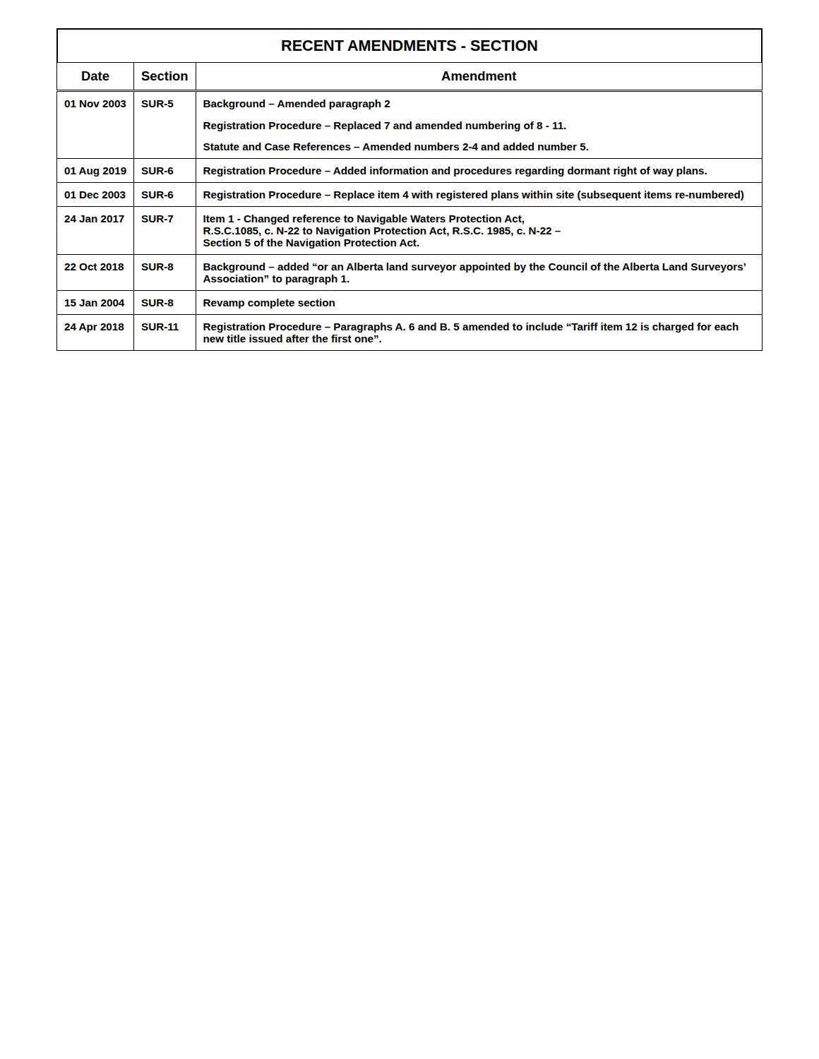RECENT AMENDMENTS - SECTION
| Date | Section | Amendment |
| --- | --- | --- |
| 01 Nov 2003 | SUR-5 | Background – Amended paragraph 2 Registration Procedure – Replaced 7 and amended numbering of 8 - 11. Statute and Case References – Amended numbers 2-4 and added number 5. |
| 01 Aug 2019 | SUR-6 | Registration Procedure – Added information and procedures regarding dormant right of way plans. |
| 01 Dec 2003 | SUR-6 | Registration Procedure – Replace item 4 with registered plans within site (subsequent items re-numbered) |
| 24 Jan 2017 | SUR-7 | Item 1 - Changed reference to Navigable Waters Protection Act, R.S.C.1085, c. N-22 to Navigation Protection Act, R.S.C. 1985, c. N-22 – Section 5 of the Navigation Protection Act. |
| 22 Oct 2018 | SUR-8 | Background – added “or an Alberta land surveyor appointed by the Council of the Alberta Land Surveyors’ Association” to paragraph 1. |
| 15 Jan 2004 | SUR-8 | Revamp complete section |
| 24 Apr 2018 | SUR-11 | Registration Procedure – Paragraphs A. 6 and B. 5 amended to include “Tariff item 12 is charged for each new title issued after the first one”. |